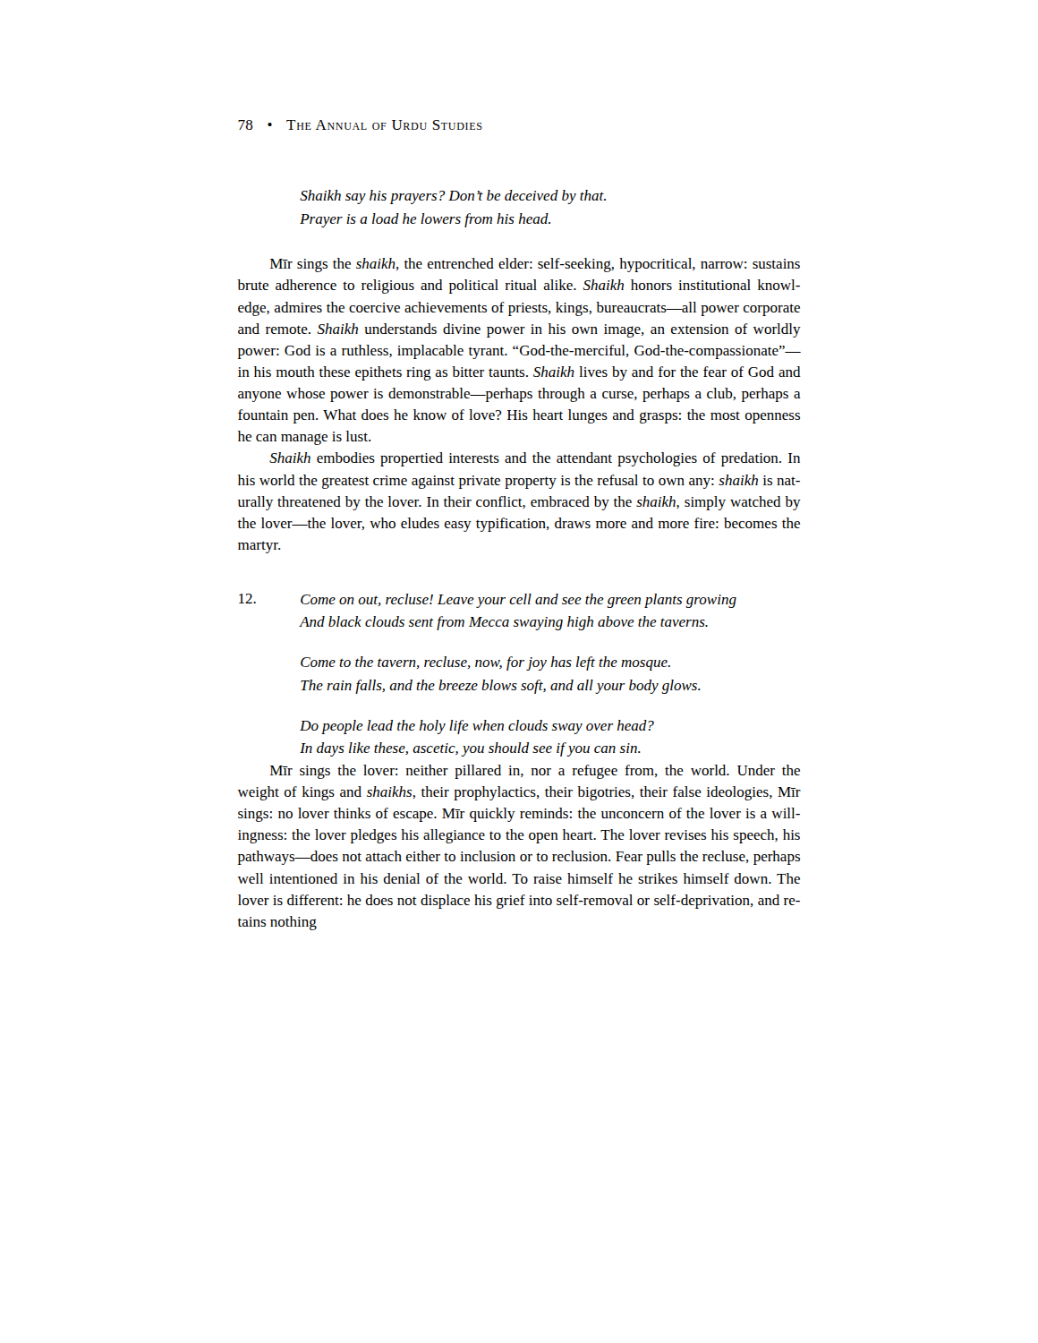78•The Annual of Urdu Studies
Shaikh say his prayers? Don’t be deceived by that.
Prayer is a load he lowers from his head.
Mīr sings the shaikh, the entrenched elder: self-seeking, hypocritical, narrow: sustains brute adherence to religious and political ritual alike. Shaikh honors institutional knowledge, admires the coercive achievements of priests, kings, bureaucrats—all power corporate and remote. Shaikh understands divine power in his own image, an extension of worldly power: God is a ruthless, implacable tyrant. “God-the-merciful, God-the-compassionate”—in his mouth these epithets ring as bitter taunts. Shaikh lives by and for the fear of God and anyone whose power is demonstrable—perhaps through a curse, perhaps a club, perhaps a fountain pen. What does he know of love? His heart lunges and grasps: the most openness he can manage is lust.
Shaikh embodies propertied interests and the attendant psychologies of predation. In his world the greatest crime against private property is the refusal to own any: shaikh is naturally threatened by the lover. In their conflict, embraced by the shaikh, simply watched by the lover—the lover, who eludes easy typification, draws more and more fire: becomes the martyr.
12.
Come on out, recluse! Leave your cell and see the green plants growing
And black clouds sent from Mecca swaying high above the taverns.
Come to the tavern, recluse, now, for joy has left the mosque.
The rain falls, and the breeze blows soft, and all your body glows.
Do people lead the holy life when clouds sway over head?
In days like these, ascetic, you should see if you can sin.
Mīr sings the lover: neither pillared in, nor a refugee from, the world. Under the weight of kings and shaikhs, their prophylactics, their bigotries, their false ideologies, Mīr sings: no lover thinks of escape. Mīr quickly reminds: the unconcern of the lover is a willingness: the lover pledges his allegiance to the open heart. The lover revises his speech, his pathways—does not attach either to inclusion or to reclusion. Fear pulls the recluse, perhaps well intentioned in his denial of the world. To raise himself he strikes himself down. The lover is different: he does not displace his grief into self-removal or self-deprivation, and retains nothing